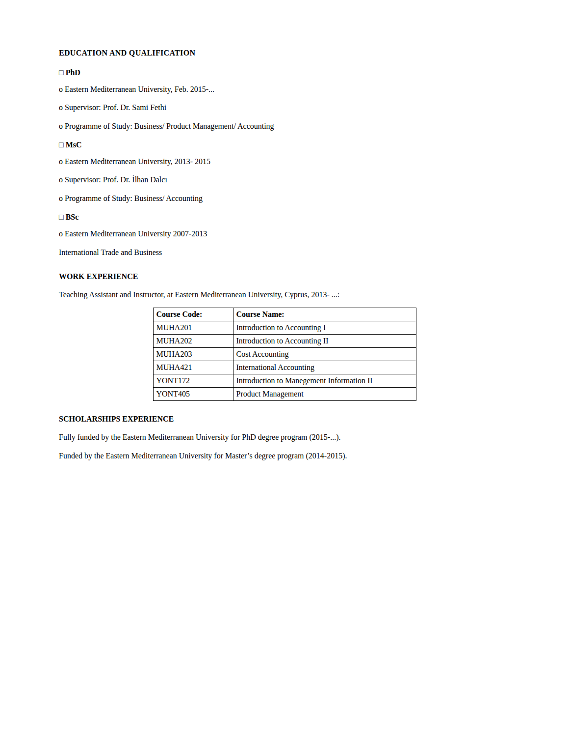EDUCATION AND QUALIFICATION
PhD
o Eastern Mediterranean University, Feb. 2015-...
o Supervisor: Prof. Dr. Sami Fethi
o Programme of Study: Business/ Product Management/ Accounting
MsC
o Eastern Mediterranean University, 2013- 2015
o Supervisor: Prof. Dr. İlhan Dalcı
o Programme of Study: Business/ Accounting
BSc
o Eastern Mediterranean University 2007-2013
International Trade and Business
WORK EXPERIENCE
Teaching Assistant and Instructor, at Eastern Mediterranean University, Cyprus, 2013- ...:
| Course Code: | Course Name: |
| --- | --- |
| MUHA201 | Introduction to Accounting I |
| MUHA202 | Introduction to Accounting II |
| MUHA203 | Cost Accounting |
| MUHA421 | International Accounting |
| YONT172 | Introduction to Manegement Information II |
| YONT405 | Product Management |
SCHOLARSHIPS EXPERIENCE
Fully funded by the Eastern Mediterranean University for PhD degree program (2015-...).
Funded by the Eastern Mediterranean University for Master’s degree program (2014-2015).